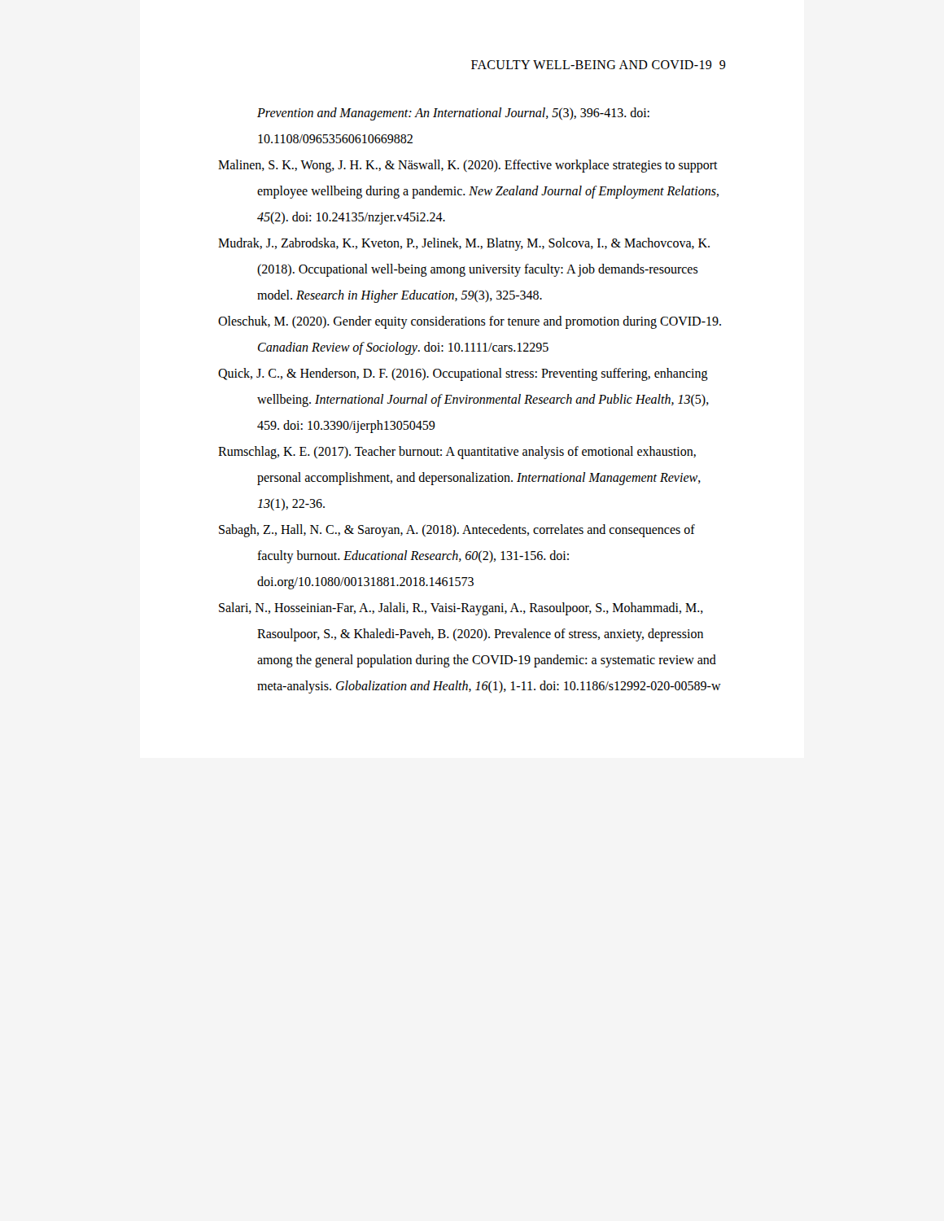FACULTY WELL-BEING AND COVID-19 9
Prevention and Management: An International Journal, 5(3), 396-413. doi: 10.1108/09653560610669882
Malinen, S. K., Wong, J. H. K., & Näswall, K. (2020). Effective workplace strategies to support employee wellbeing during a pandemic. New Zealand Journal of Employment Relations, 45(2). doi: 10.24135/nzjer.v45i2.24.
Mudrak, J., Zabrodska, K., Kveton, P., Jelinek, M., Blatny, M., Solcova, I., & Machovcova, K. (2018). Occupational well-being among university faculty: A job demands-resources model. Research in Higher Education, 59(3), 325-348.
Oleschuk, M. (2020). Gender equity considerations for tenure and promotion during COVID-19. Canadian Review of Sociology. doi: 10.1111/cars.12295
Quick, J. C., & Henderson, D. F. (2016). Occupational stress: Preventing suffering, enhancing wellbeing. International Journal of Environmental Research and Public Health, 13(5), 459. doi: 10.3390/ijerph13050459
Rumschlag, K. E. (2017). Teacher burnout: A quantitative analysis of emotional exhaustion, personal accomplishment, and depersonalization. International Management Review, 13(1), 22-36.
Sabagh, Z., Hall, N. C., & Saroyan, A. (2018). Antecedents, correlates and consequences of faculty burnout. Educational Research, 60(2), 131-156. doi: doi.org/10.1080/00131881.2018.1461573
Salari, N., Hosseinian-Far, A., Jalali, R., Vaisi-Raygani, A., Rasoulpoor, S., Mohammadi, M., Rasoulpoor, S., & Khaledi-Paveh, B. (2020). Prevalence of stress, anxiety, depression among the general population during the COVID-19 pandemic: a systematic review and meta-analysis. Globalization and Health, 16(1), 1-11. doi: 10.1186/s12992-020-00589-w